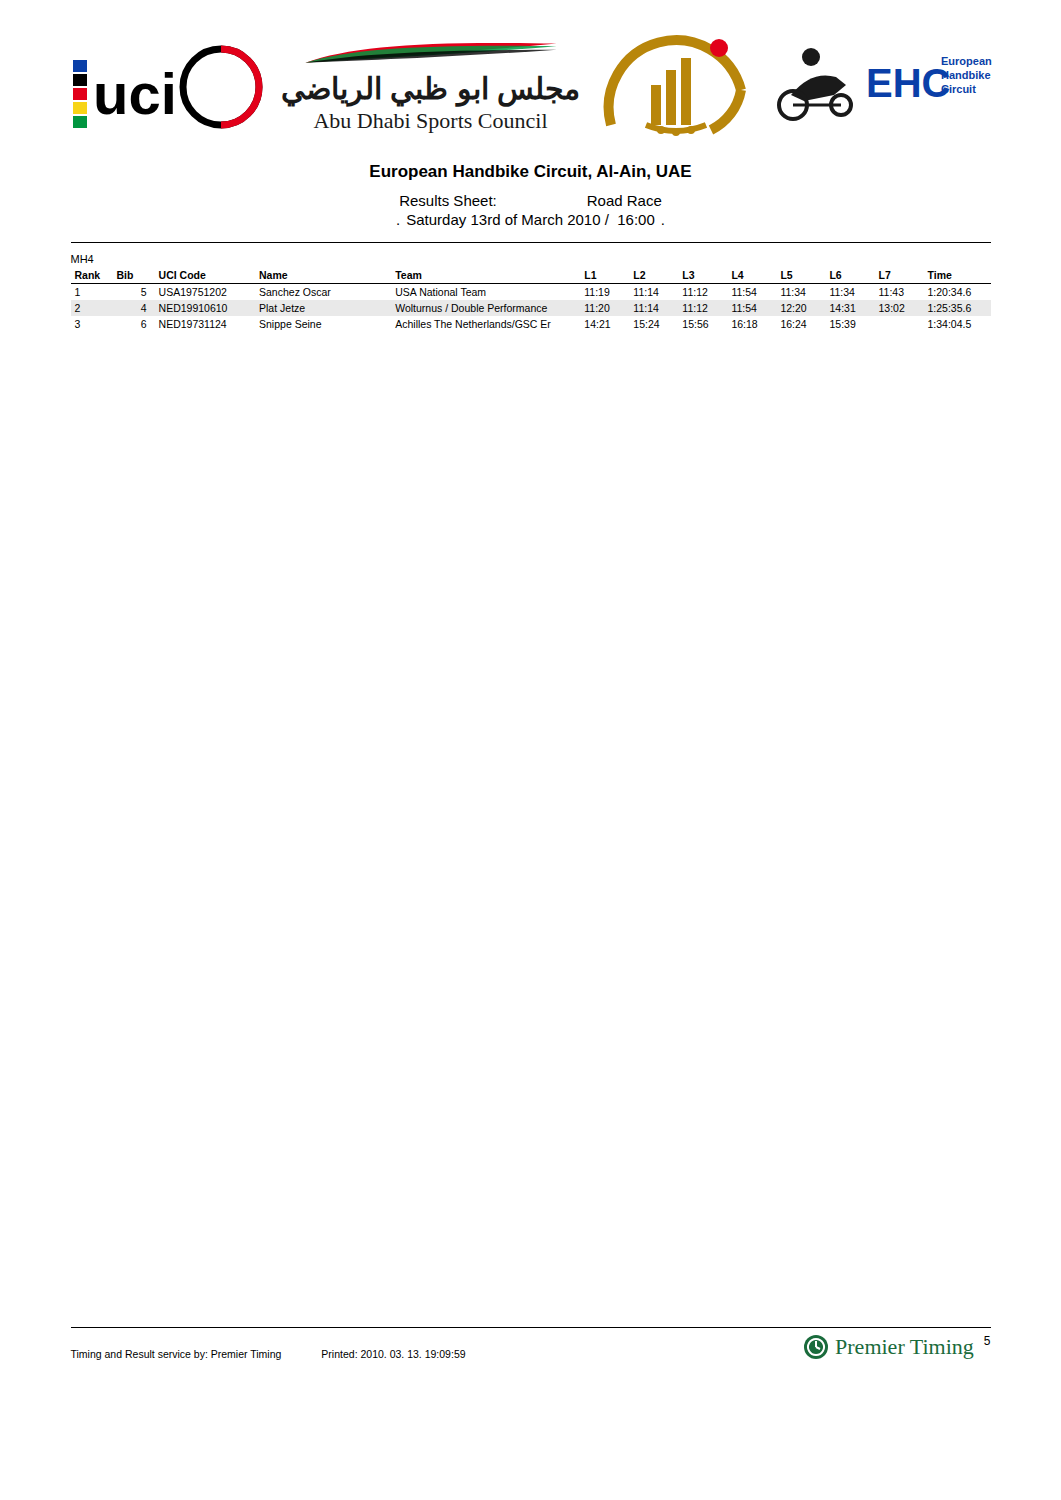uci
مجلس ابو ظبي الرياضي
Abu Dhabi Sports Council
EHC European Handbike Circuit
European Handbike Circuit, Al-Ain, UAE
Results Sheet:
Road Race
. Saturday 13rd of March 2010 / 16:00 .
MH4
| Rank | Bib | UCI Code | Name | Team | L1 | L2 | L3 | L4 | L5 | L6 | L7 | Time |
| --- | --- | --- | --- | --- | --- | --- | --- | --- | --- | --- | --- | --- |
| 1 | 5 | USA19751202 | Sanchez Oscar | USA National Team | 11:19 | 11:14 | 11:12 | 11:54 | 11:34 | 11:34 | 11:43 | 1:20:34.6 |
| 2 | 4 | NED19910610 | Plat Jetze | Wolturnus / Double Performance | 11:20 | 11:14 | 11:12 | 11:54 | 12:20 | 14:31 | 13:02 | 1:25:35.6 |
| 3 | 6 | NED19731124 | Snippe Seine | Achilles The Netherlands/GSC Er | 14:21 | 15:24 | 15:56 | 16:18 | 16:24 | 15:39 | | 1:34:04.5 |
Timing and Result service by: Premier Timing Printed: 2010. 03. 13. 19:09:59
Premier Timing
5